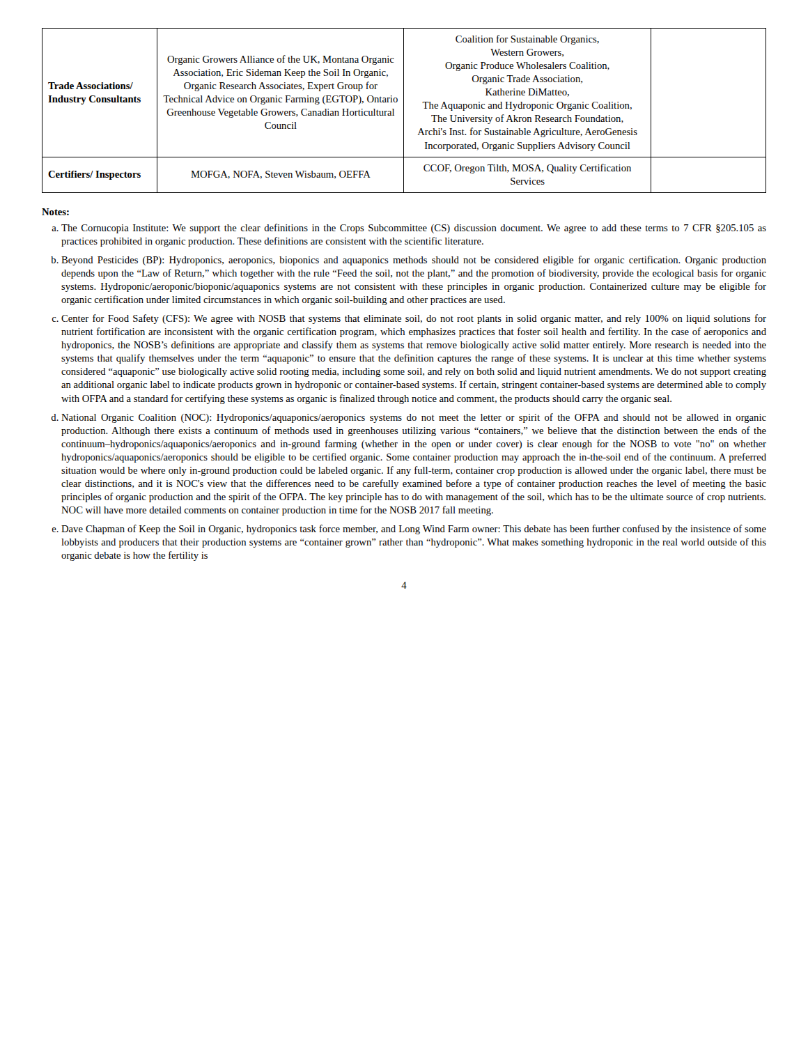| Trade Associations/ Industry Consultants | Organic Growers Alliance of the UK, Montana Organic Association, Eric Sideman Keep the Soil In Organic, Organic Research Associates, Expert Group for Technical Advice on Organic Farming (EGTOP), Ontario Greenhouse Vegetable Growers, Canadian Horticultural Council | Coalition for Sustainable Organics, Western Growers, Organic Produce Wholesalers Coalition, Organic Trade Association, Katherine DiMatteo, The Aquaponic and Hydroponic Organic Coalition, The University of Akron Research Foundation, Archi's Inst. for Sustainable Agriculture, AeroGenesis Incorporated, Organic Suppliers Advisory Council | |
| Certifiers/ Inspectors | MOFGA, NOFA, Steven Wisbaum, OEFFA | CCOF, Oregon Tilth, MOSA, Quality Certification Services | |
Notes:
The Cornucopia Institute: We support the clear definitions in the Crops Subcommittee (CS) discussion document. We agree to add these terms to 7 CFR §205.105 as practices prohibited in organic production. These definitions are consistent with the scientific literature.
Beyond Pesticides (BP): Hydroponics, aeroponics, bioponics and aquaponics methods should not be considered eligible for organic certification. Organic production depends upon the “Law of Return,” which together with the rule “Feed the soil, not the plant,” and the promotion of biodiversity, provide the ecological basis for organic systems. Hydroponic/aeroponic/bioponic/aquaponics systems are not consistent with these principles in organic production. Containerized culture may be eligible for organic certification under limited circumstances in which organic soil-building and other practices are used.
Center for Food Safety (CFS): We agree with NOSB that systems that eliminate soil, do not root plants in solid organic matter, and rely 100% on liquid solutions for nutrient fortification are inconsistent with the organic certification program, which emphasizes practices that foster soil health and fertility. In the case of aeroponics and hydroponics, the NOSB’s definitions are appropriate and classify them as systems that remove biologically active solid matter entirely. More research is needed into the systems that qualify themselves under the term “aquaponic” to ensure that the definition captures the range of these systems. It is unclear at this time whether systems considered “aquaponic” use biologically active solid rooting media, including some soil, and rely on both solid and liquid nutrient amendments. We do not support creating an additional organic label to indicate products grown in hydroponic or container-based systems. If certain, stringent container-based systems are determined able to comply with OFPA and a standard for certifying these systems as organic is finalized through notice and comment, the products should carry the organic seal.
National Organic Coalition (NOC): Hydroponics/aquaponics/aeroponics systems do not meet the letter or spirit of the OFPA and should not be allowed in organic production. Although there exists a continuum of methods used in greenhouses utilizing various “containers,” we believe that the distinction between the ends of the continuum–hydroponics/aquaponics/aeroponics and in-ground farming (whether in the open or under cover) is clear enough for the NOSB to vote "no" on whether hydroponics/aquaponics/aeroponics should be eligible to be certified organic. Some container production may approach the in-the-soil end of the continuum. A preferred situation would be where only in-ground production could be labeled organic. If any full-term, container crop production is allowed under the organic label, there must be clear distinctions, and it is NOC's view that the differences need to be carefully examined before a type of container production reaches the level of meeting the basic principles of organic production and the spirit of the OFPA. The key principle has to do with management of the soil, which has to be the ultimate source of crop nutrients. NOC will have more detailed comments on container production in time for the NOSB 2017 fall meeting.
Dave Chapman of Keep the Soil in Organic, hydroponics task force member, and Long Wind Farm owner: This debate has been further confused by the insistence of some lobbyists and producers that their production systems are “container grown” rather than “hydroponic”. What makes something hydroponic in the real world outside of this organic debate is how the fertility is
4